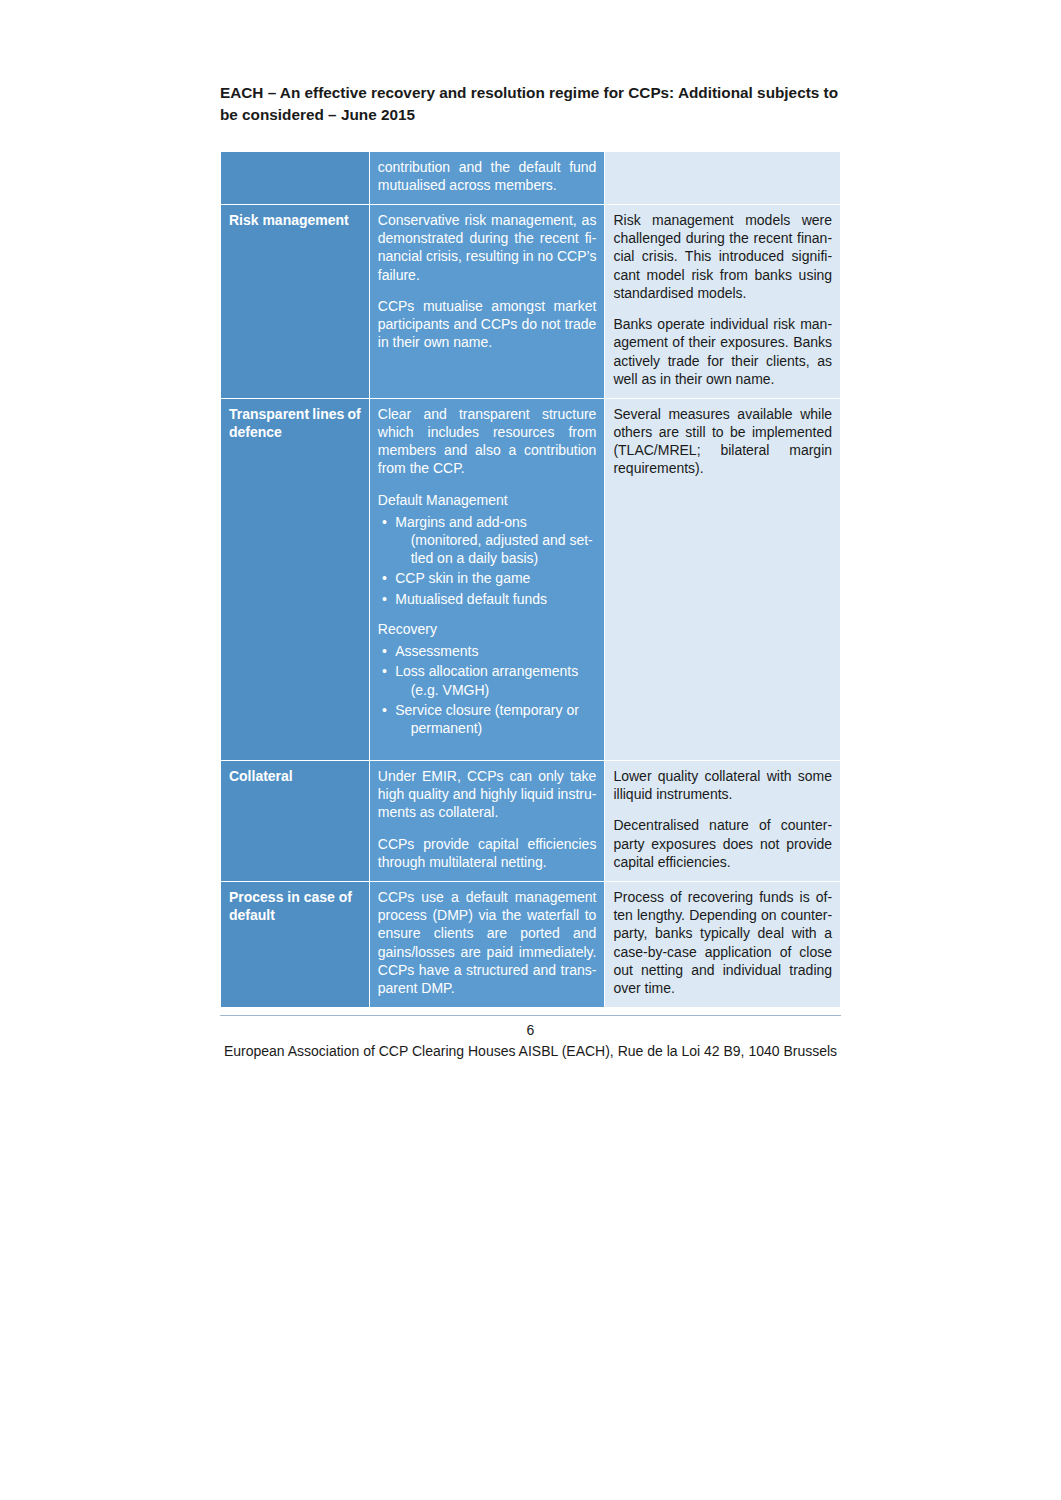EACH – An effective recovery and resolution regime for CCPs: Additional subjects to be considered – June 2015
| | contribution and the default fund mutualised across members. | |
| Risk management | Conservative risk management, as demonstrated during the recent financial crisis, resulting in no CCP’s failure. CCPs mutualise amongst market participants and CCPs do not trade in their own name. | Risk management models were challenged during the recent financial crisis. This introduced significant model risk from banks using standardised models. Banks operate individual risk management of their exposures. Banks actively trade for their clients, as well as in their own name. |
| Transparent lines of defence | Clear and transparent structure which includes resources from members and also a contribution from the CCP. Default Management Margins and add-ons (monitored, adjusted and settled on a daily basis) CCP skin in the game Mutualised default funds Recovery Assessments Loss allocation arrangements (e.g. VMGH) Service closure (temporary or permanent) | Several measures available while others are still to be implemented (TLAC/MREL; bilateral margin requirements). |
| Collateral | Under EMIR, CCPs can only take high quality and highly liquid instruments as collateral. CCPs provide capital efficiencies through multilateral netting. | Lower quality collateral with some illiquid instruments. Decentralised nature of counterparty exposures does not provide capital efficiencies. |
| Process in case of default | CCPs use a default management process (DMP) via the waterfall to ensure clients are ported and gains/losses are paid immediately. CCPs have a structured and transparent DMP. | Process of recovering funds is often lengthy. Depending on counterparty, banks typically deal with a case-by-case application of close out netting and individual trading over time. |
6
European Association of CCP Clearing Houses AISBL (EACH), Rue de la Loi 42 B9, 1040 Brussels